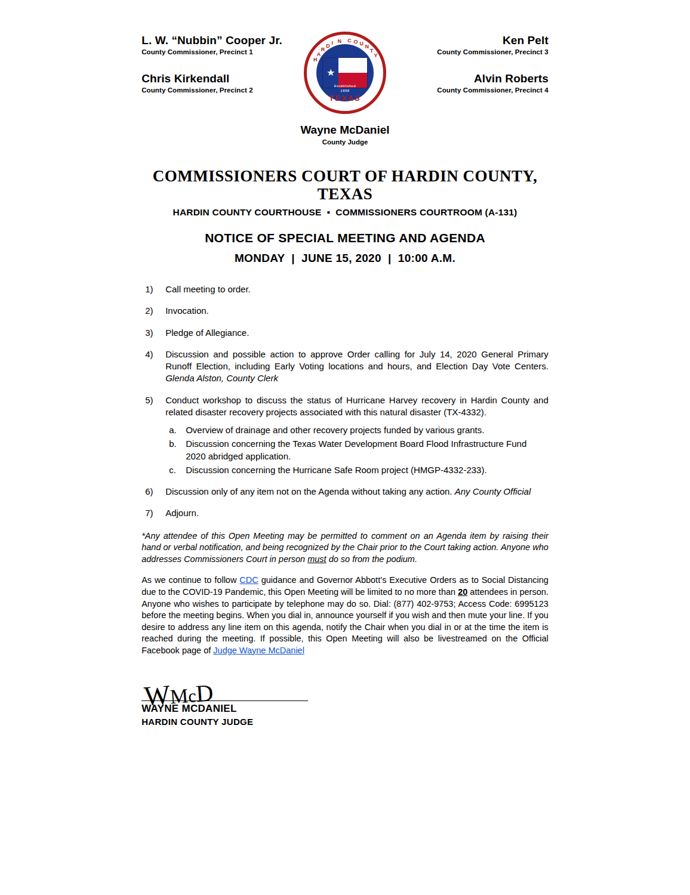L. W. “Nubbin” Cooper Jr.
County Commissioner, Precinct 1
Chris Kirkendall
County Commissioner, Precinct 2
H A R D I N C O U N T Y
★
Established
1858
TEXAS
Ken Pelt
County Commissioner, Precinct 3
Alvin Roberts
County Commissioner, Precinct 4
Wayne McDaniel
County Judge
COMMISSIONERS COURT OF HARDIN COUNTY, TEXAS
HARDIN COUNTY COURTHOUSE ▪ COMMISSIONERS COURTROOM (A-131)
NOTICE OF SPECIAL MEETING AND AGENDA
MONDAY | JUNE 15, 2020 | 10:00 A.M.
Call meeting to order.
Invocation.
Pledge of Allegiance.
Discussion and possible action to approve Order calling for July 14, 2020 General Primary Runoff Election, including Early Voting locations and hours, and Election Day Vote Centers. Glenda Alston, County Clerk
Conduct workshop to discuss the status of Hurricane Harvey recovery in Hardin County and related disaster recovery projects associated with this natural disaster (TX-4332).
Overview of drainage and other recovery projects funded by various grants.
Discussion concerning the Texas Water Development Board Flood Infrastructure Fund 2020 abridged application.
Discussion concerning the Hurricane Safe Room project (HMGP-4332-233).
Discussion only of any item not on the Agenda without taking any action. Any County Official
Adjourn.
*Any attendee of this Open Meeting may be permitted to comment on an Agenda item by raising their hand or verbal notification, and being recognized by the Chair prior to the Court taking action. Anyone who addresses Commissioners Court in person must do so from the podium.
As we continue to follow CDC guidance and Governor Abbott’s Executive Orders as to Social Distancing due to the COVID-19 Pandemic, this Open Meeting will be limited to no more than 20 attendees in person. Anyone who wishes to participate by telephone may do so. Dial: (877) 402-9753; Access Code: 6995123 before the meeting begins. When you dial in, announce yourself if you wish and then mute your line. If you desire to address any line item on this agenda, notify the Chair when you dial in or at the time the item is reached during the meeting. If possible, this Open Meeting will also be livestreamed on the Official Facebook page of Judge Wayne McDaniel
WMcD
WAYNE MCDANIEL
HARDIN COUNTY JUDGE